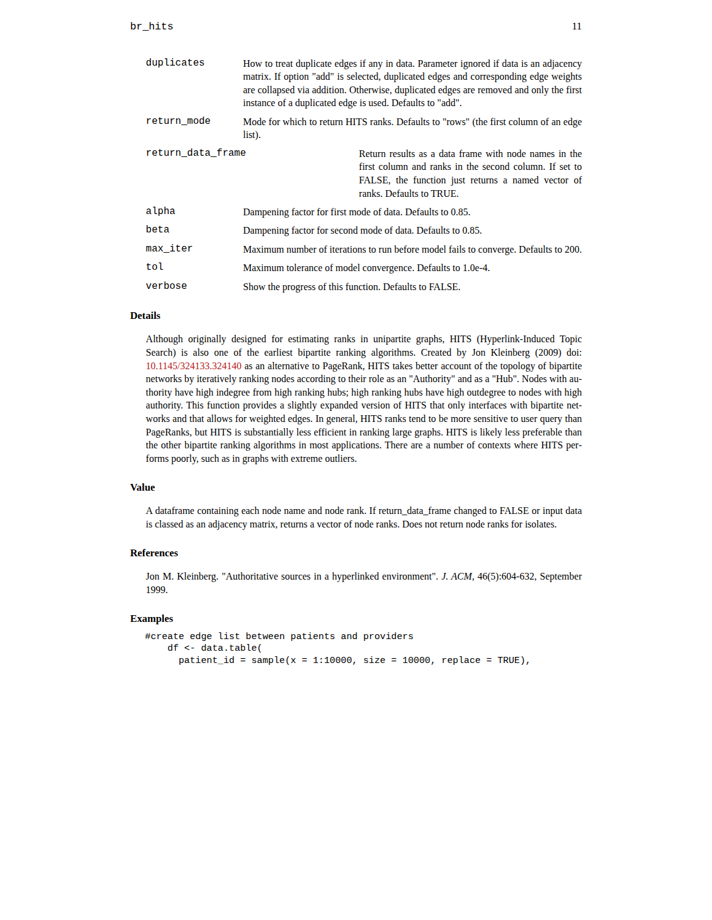br_hits 11
duplicates
How to treat duplicate edges if any in data. Parameter ignored if data is an adjacency matrix. If option "add" is selected, duplicated edges and corresponding edge weights are collapsed via addition. Otherwise, duplicated edges are removed and only the first instance of a duplicated edge is used. Defaults to "add".
return_mode
Mode for which to return HITS ranks. Defaults to "rows" (the first column of an edge list).
return_data_frame
Return results as a data frame with node names in the first column and ranks in the second column. If set to FALSE, the function just returns a named vector of ranks. Defaults to TRUE.
alpha
Dampening factor for first mode of data. Defaults to 0.85.
beta
Dampening factor for second mode of data. Defaults to 0.85.
max_iter
Maximum number of iterations to run before model fails to converge. Defaults to 200.
tol
Maximum tolerance of model convergence. Defaults to 1.0e-4.
verbose
Show the progress of this function. Defaults to FALSE.
Details
Although originally designed for estimating ranks in unipartite graphs, HITS (Hyperlink-Induced Topic Search) is also one of the earliest bipartite ranking algorithms. Created by Jon Kleinberg (2009) doi: 10.1145/324133.324140 as an alternative to PageRank, HITS takes better account of the topology of bipartite networks by iteratively ranking nodes according to their role as an "Authority" and as a "Hub". Nodes with authority have high indegree from high ranking hubs; high ranking hubs have high outdegree to nodes with high authority. This function provides a slightly expanded version of HITS that only interfaces with bipartite networks and that allows for weighted edges. In general, HITS ranks tend to be more sensitive to user query than PageRanks, but HITS is substantially less efficient in ranking large graphs. HITS is likely less preferable than the other bipartite ranking algorithms in most applications. There are a number of contexts where HITS performs poorly, such as in graphs with extreme outliers.
Value
A dataframe containing each node name and node rank. If return_data_frame changed to FALSE or input data is classed as an adjacency matrix, returns a vector of node ranks. Does not return node ranks for isolates.
References
Jon M. Kleinberg. "Authoritative sources in a hyperlinked environment". J. ACM, 46(5):604-632, September 1999.
Examples
#create edge list between patients and providers
    df <- data.table(
      patient_id = sample(x = 1:10000, size = 10000, replace = TRUE),